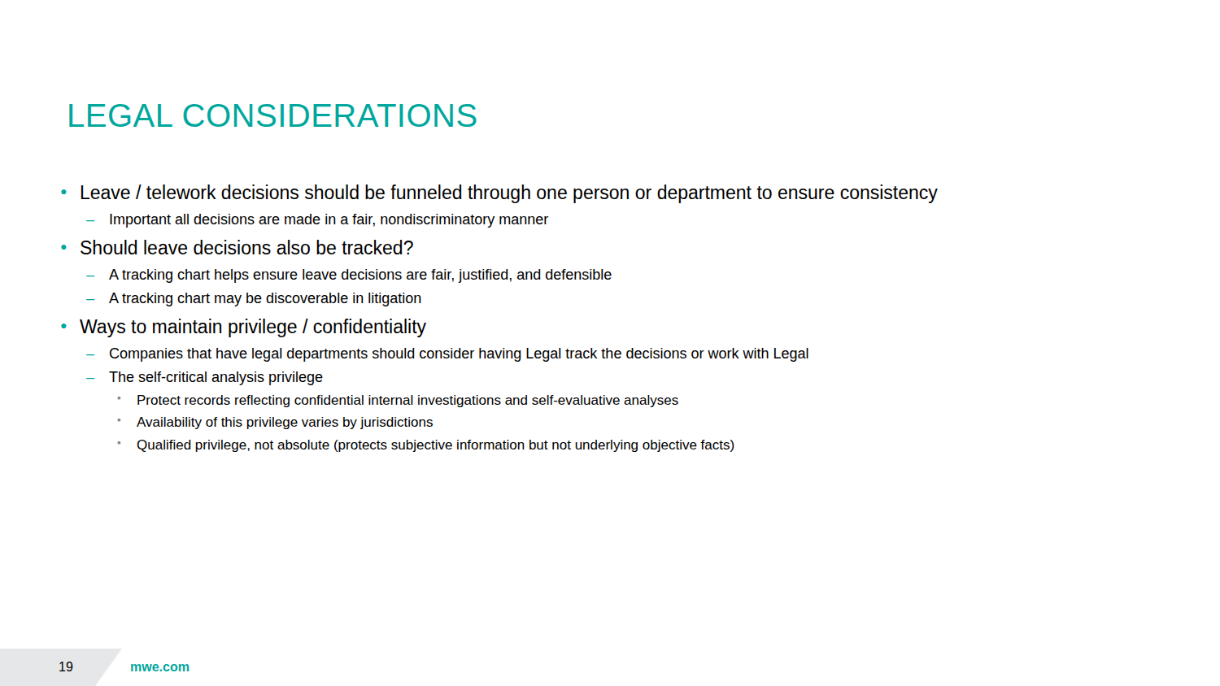LEGAL CONSIDERATIONS
Leave / telework decisions should be funneled through one person or department to ensure consistency
Important all decisions are made in a fair, nondiscriminatory manner
Should leave decisions also be tracked?
A tracking chart helps ensure leave decisions are fair, justified, and defensible
A tracking chart may be discoverable in litigation
Ways to maintain privilege / confidentiality
Companies that have legal departments should consider having Legal track the decisions or work with Legal
The self-critical analysis privilege
Protect records reflecting confidential internal investigations and self-evaluative analyses
Availability of this privilege varies by jurisdictions
Qualified privilege, not absolute (protects subjective information but not underlying objective facts)
19
mwe.com